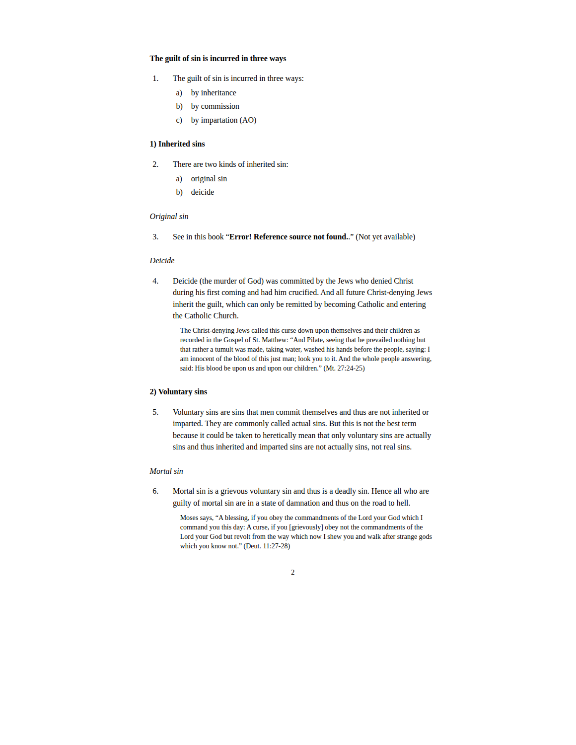The guilt of sin is incurred in three ways
1. The guilt of sin is incurred in three ways:
a) by inheritance
b) by commission
c) by impartation (AO)
1) Inherited sins
2. There are two kinds of inherited sin:
a) original sin
b) deicide
Original sin
3. See in this book “Error! Reference source not found..” (Not yet available)
Deicide
4. Deicide (the murder of God) was committed by the Jews who denied Christ during his first coming and had him crucified. And all future Christ-denying Jews inherit the guilt, which can only be remitted by becoming Catholic and entering the Catholic Church.
The Christ-denying Jews called this curse down upon themselves and their children as recorded in the Gospel of St. Matthew: “And Pilate, seeing that he prevailed nothing but that rather a tumult was made, taking water, washed his hands before the people, saying: I am innocent of the blood of this just man; look you to it. And the whole people answering, said: His blood be upon us and upon our children.” (Mt. 27:24-25)
2) Voluntary sins
5. Voluntary sins are sins that men commit themselves and thus are not inherited or imparted. They are commonly called actual sins. But this is not the best term because it could be taken to heretically mean that only voluntary sins are actually sins and thus inherited and imparted sins are not actually sins, not real sins.
Mortal sin
6. Mortal sin is a grievous voluntary sin and thus is a deadly sin. Hence all who are guilty of mortal sin are in a state of damnation and thus on the road to hell.
Moses says, “A blessing, if you obey the commandments of the Lord your God which I command you this day: A curse, if you [grievously] obey not the commandments of the Lord your God but revolt from the way which now I shew you and walk after strange gods which you know not.” (Deut. 11:27-28)
2